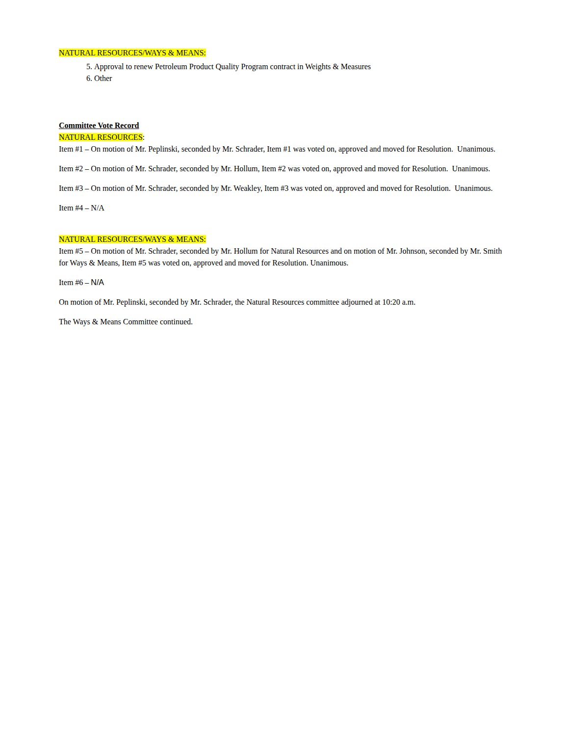NATURAL RESOURCES/WAYS & MEANS:
Approval to renew Petroleum Product Quality Program contract in Weights & Measures
Other
Committee Vote Record
NATURAL RESOURCES:
Item #1 – On motion of Mr. Peplinski, seconded by Mr. Schrader, Item #1 was voted on, approved and moved for Resolution. Unanimous.
Item #2 – On motion of Mr. Schrader, seconded by Mr. Hollum, Item #2 was voted on, approved and moved for Resolution. Unanimous.
Item #3 – On motion of Mr. Schrader, seconded by Mr. Weakley, Item #3 was voted on, approved and moved for Resolution. Unanimous.
Item #4 – N/A
NATURAL RESOURCES/WAYS & MEANS:
Item #5 – On motion of Mr. Schrader, seconded by Mr. Hollum for Natural Resources and on motion of Mr. Johnson, seconded by Mr. Smith for Ways & Means, Item #5 was voted on, approved and moved for Resolution. Unanimous.
Item #6 – N/A
On motion of Mr. Peplinski, seconded by Mr. Schrader, the Natural Resources committee adjourned at 10:20 a.m.
The Ways & Means Committee continued.